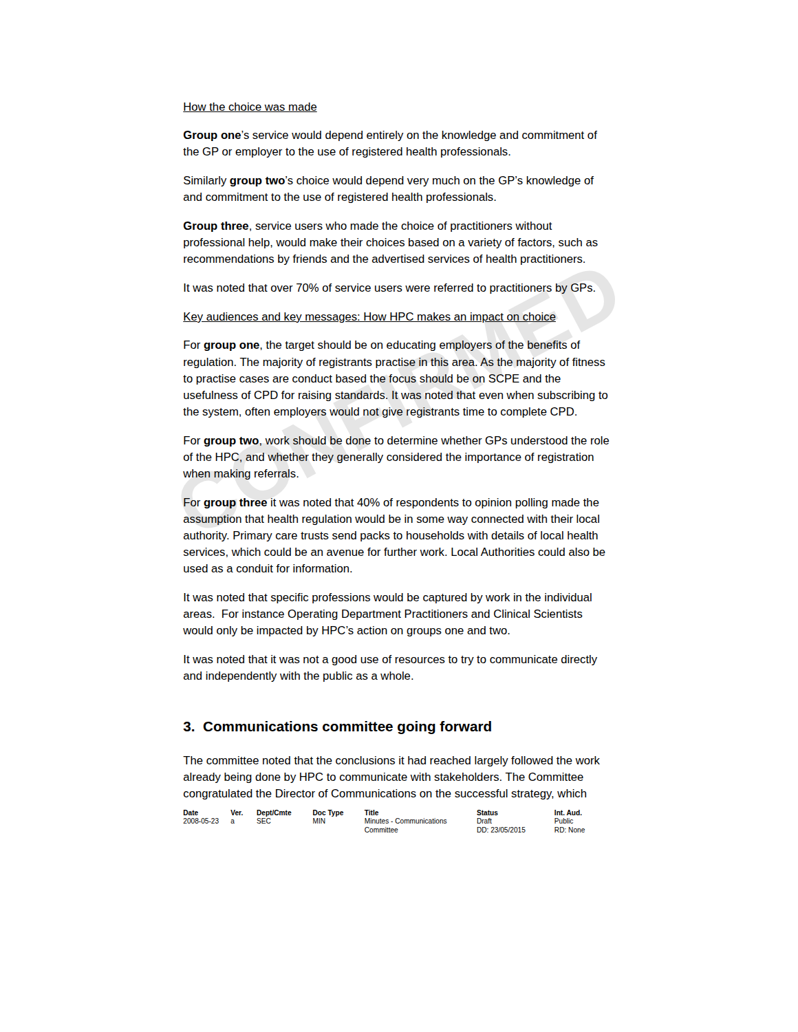CONFIRMED
How the choice was made
Group one’s service would depend entirely on the knowledge and commitment of the GP or employer to the use of registered health professionals.
Similarly group two’s choice would depend very much on the GP’s knowledge of and commitment to the use of registered health professionals.
Group three, service users who made the choice of practitioners without professional help, would make their choices based on a variety of factors, such as recommendations by friends and the advertised services of health practitioners.
It was noted that over 70% of service users were referred to practitioners by GPs.
Key audiences and key messages: How HPC makes an impact on choice
For group one, the target should be on educating employers of the benefits of regulation. The majority of registrants practise in this area. As the majority of fitness to practise cases are conduct based the focus should be on SCPE and the usefulness of CPD for raising standards. It was noted that even when subscribing to the system, often employers would not give registrants time to complete CPD.
For group two, work should be done to determine whether GPs understood the role of the HPC, and whether they generally considered the importance of registration when making referrals.
For group three it was noted that 40% of respondents to opinion polling made the assumption that health regulation would be in some way connected with their local authority. Primary care trusts send packs to households with details of local health services, which could be an avenue for further work. Local Authorities could also be used as a conduit for information.
It was noted that specific professions would be captured by work in the individual areas. For instance Operating Department Practitioners and Clinical Scientists would only be impacted by HPC’s action on groups one and two.
It was noted that it was not a good use of resources to try to communicate directly and independently with the public as a whole.
3. Communications committee going forward
The committee noted that the conclusions it had reached largely followed the work already being done by HPC to communicate with stakeholders. The Committee congratulated the Director of Communications on the successful strategy, which
| Date | Ver. | Dept/Cmte | Doc Type | Title | Status | Int. Aud. |
| --- | --- | --- | --- | --- | --- | --- |
| 2008-05-23 | a | SEC | MIN | Minutes - Communications Committee | Draft DD: 23/05/2015 | Public RD: None |